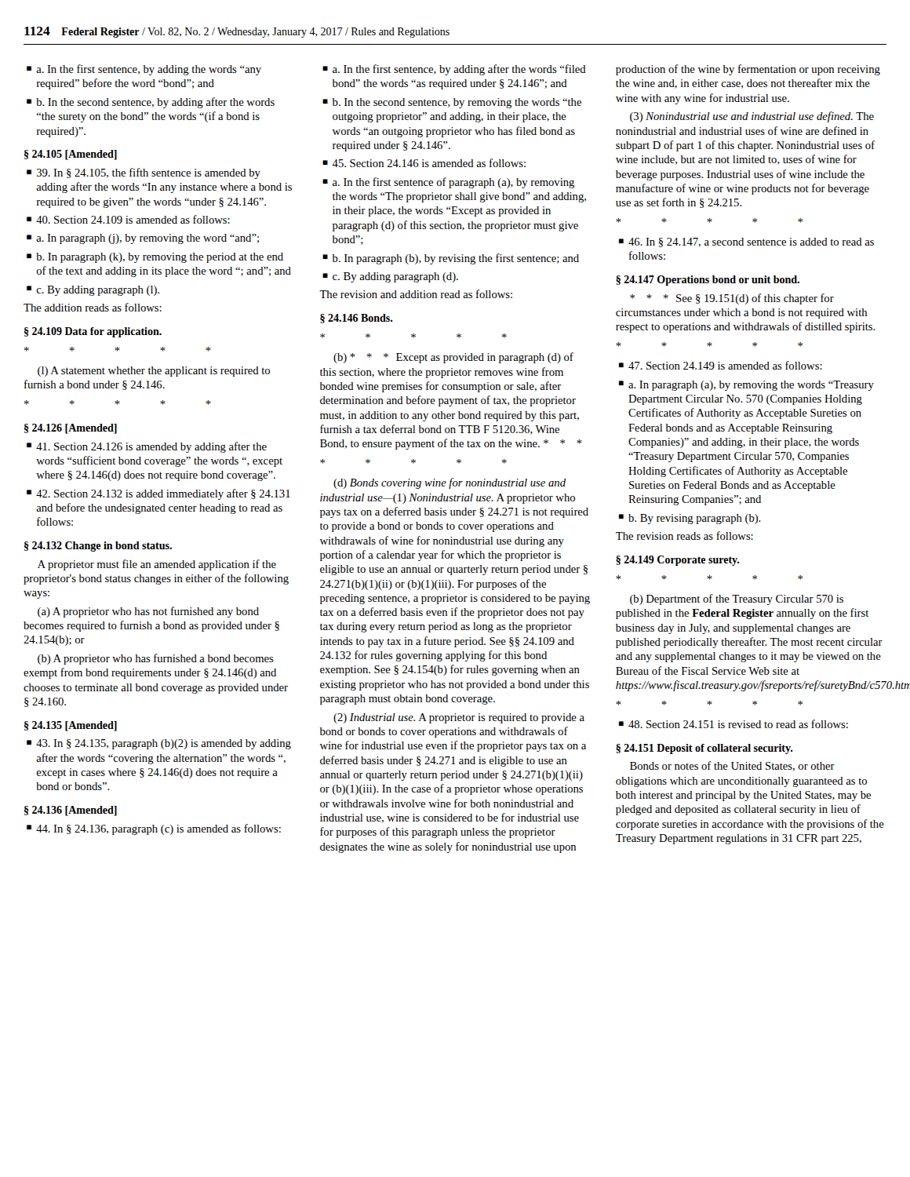1124 Federal Register / Vol. 82, No. 2 / Wednesday, January 4, 2017 / Rules and Regulations
a. In the first sentence, by adding the words “any required” before the word “bond”; and
b. In the second sentence, by adding after the words “the surety on the bond” the words “(if a bond is required)”.
§ 24.105 [Amended]
39. In § 24.105, the fifth sentence is amended by adding after the words “In any instance where a bond is required to be given” the words “under § 24.146”.
40. Section 24.109 is amended as follows:
a. In paragraph (j), by removing the word “and”;
b. In paragraph (k), by removing the period at the end of the text and adding in its place the word “; and”; and
c. By adding paragraph (l).
The addition reads as follows:
§ 24.109 Data for application.
* * * * *
(l) A statement whether the applicant is required to furnish a bond under § 24.146.
* * * * *
§ 24.126 [Amended]
41. Section 24.126 is amended by adding after the words “sufficient bond coverage” the words “, except where § 24.146(d) does not require bond coverage”.
42. Section 24.132 is added immediately after § 24.131 and before the undesignated center heading to read as follows:
§ 24.132 Change in bond status.
A proprietor must file an amended application if the proprietor's bond status changes in either of the following ways:
(a) A proprietor who has not furnished any bond becomes required to furnish a bond as provided under § 24.154(b); or
(b) A proprietor who has furnished a bond becomes exempt from bond requirements under § 24.146(d) and chooses to terminate all bond coverage as provided under § 24.160.
§ 24.135 [Amended]
43. In § 24.135, paragraph (b)(2) is amended by adding after the words “covering the alternation” the words “, except in cases where § 24.146(d) does not require a bond or bonds”.
§ 24.136 [Amended]
44. In § 24.136, paragraph (c) is amended as follows:
a. In the first sentence, by adding after the words “filed bond” the words “as required under § 24.146”; and
b. In the second sentence, by removing the words “the outgoing proprietor” and adding, in their place, the words “an outgoing proprietor who has filed bond as required under § 24.146”.
45. Section 24.146 is amended as follows:
a. In the first sentence of paragraph (a), by removing the words “The proprietor shall give bond” and adding, in their place, the words “Except as provided in paragraph (d) of this section, the proprietor must give bond”;
b. In paragraph (b), by revising the first sentence; and
c. By adding paragraph (d).
The revision and addition read as follows:
§ 24.146 Bonds.
* * * * *
(b) * * * Except as provided in paragraph (d) of this section, where the proprietor removes wine from bonded wine premises for consumption or sale, after determination and before payment of tax, the proprietor must, in addition to any other bond required by this part, furnish a tax deferral bond on TTB F 5120.36, Wine Bond, to ensure payment of the tax on the wine. * * *
* * * * *
(d) Bonds covering wine for nonindustrial use and industrial use—(1) Nonindustrial use. A proprietor who pays tax on a deferred basis under § 24.271 is not required to provide a bond or bonds to cover operations and withdrawals of wine for nonindustrial use during any portion of a calendar year for which the proprietor is eligible to use an annual or quarterly return period under § 24.271(b)(1)(ii) or (b)(1)(iii). For purposes of the preceding sentence, a proprietor is considered to be paying tax on a deferred basis even if the proprietor does not pay tax during every return period as long as the proprietor intends to pay tax in a future period. See §§ 24.109 and 24.132 for rules governing applying for this bond exemption. See § 24.154(b) for rules governing when an existing proprietor who has not provided a bond under this paragraph must obtain bond coverage.
(2) Industrial use. A proprietor is required to provide a bond or bonds to cover operations and withdrawals of wine for industrial use even if the proprietor pays tax on a deferred basis under § 24.271 and is eligible to use an annual or quarterly return period under § 24.271(b)(1)(ii) or (b)(1)(iii). In the case of a proprietor whose operations or withdrawals involve wine for both nonindustrial and industrial use, wine is considered to be for industrial use for purposes of this paragraph unless the proprietor designates the wine as solely for nonindustrial use upon production of the wine by fermentation or upon receiving the wine and, in either case, does not thereafter mix the wine with any wine for industrial use.
(3) Nonindustrial use and industrial use defined. The nonindustrial and industrial uses of wine are defined in subpart D of part 1 of this chapter. Nonindustrial uses of wine include, but are not limited to, uses of wine for beverage purposes. Industrial uses of wine include the manufacture of wine or wine products not for beverage use as set forth in § 24.215.
* * * * *
46. In § 24.147, a second sentence is added to read as follows:
§ 24.147 Operations bond or unit bond.
* * * See § 19.151(d) of this chapter for circumstances under which a bond is not required with respect to operations and withdrawals of distilled spirits.
* * * * *
47. Section 24.149 is amended as follows:
a. In paragraph (a), by removing the words “Treasury Department Circular No. 570 (Companies Holding Certificates of Authority as Acceptable Sureties on Federal bonds and as Acceptable Reinsuring Companies)” and adding, in their place, the words “Treasury Department Circular 570, Companies Holding Certificates of Authority as Acceptable Sureties on Federal Bonds and as Acceptable Reinsuring Companies”; and
b. By revising paragraph (b).
The revision reads as follows:
§ 24.149 Corporate surety.
* * * * *
(b) Department of the Treasury Circular 570 is published in the Federal Register annually on the first business day in July, and supplemental changes are published periodically thereafter. The most recent circular and any supplemental changes to it may be viewed on the Bureau of the Fiscal Service Web site at https://www.fiscal.treasury.gov/fsreports/ref/suretyBnd/c570.htm.
* * * * *
48. Section 24.151 is revised to read as follows:
§ 24.151 Deposit of collateral security.
Bonds or notes of the United States, or other obligations which are unconditionally guaranteed as to both interest and principal by the United States, may be pledged and deposited as collateral security in lieu of corporate sureties in accordance with the provisions of the Treasury Department regulations in 31 CFR part 225,